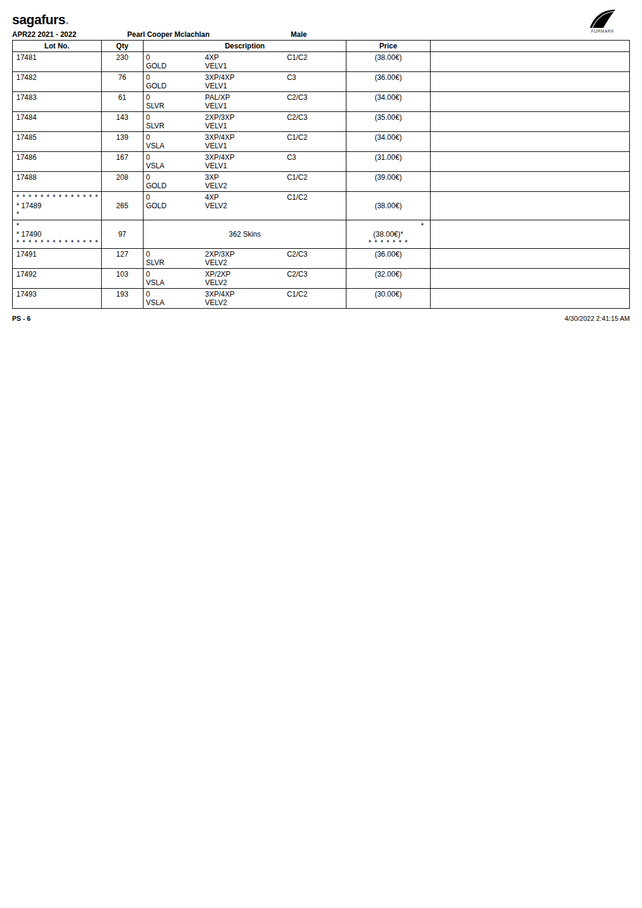sagafurs.
FURMARK
APR22 2021 - 2022 Pearl Cooper Mclachlan Male
| Lot No. | Qty | Description | Price | |
| --- | --- | --- | --- | --- |
| 17481 | 230 | 0 4XP C1/C2 GOLD VELV1 | (38.00€) | |
| 17482 | 76 | 0 3XP/4XP C3 GOLD VELV1 | (36.00€) | |
| 17483 | 61 | 0 PAL/XP C2/C3 SLVR VELV1 | (34.00€) | |
| 17484 | 143 | 0 2XP/3XP C2/C3 SLVR VELV1 | (35.00€) | |
| 17485 | 139 | 0 3XP/4XP C1/C2 VSLA VELV1 | (34.00€) | |
| 17486 | 167 | 0 3XP/4XP C3 VSLA VELV1 | (31.00€) | |
| 17488 | 208 | 0 3XP C1/C2 GOLD VELV2 | (39.00€) | |
| * * * * * * * * * * * * * * * 17489 * | 265 | 0 4XP C1/C2 GOLD VELV2 | (38.00€) | |
| * * 17490 * * * * * * * * * * * * * * | 97 | 362 Skins | * (38.00€)* * * * * * * * | |
| 17491 | 127 | 0 2XP/3XP C2/C3 SLVR VELV2 | (36.00€) | |
| 17492 | 103 | 0 XP/2XP C2/C3 VSLA VELV2 | (32.00€) | |
| 17493 | 193 | 0 3XP/4XP C1/C2 VSLA VELV2 | (30.00€) | |
PS - 6 4/30/2022 2:41:15 AM